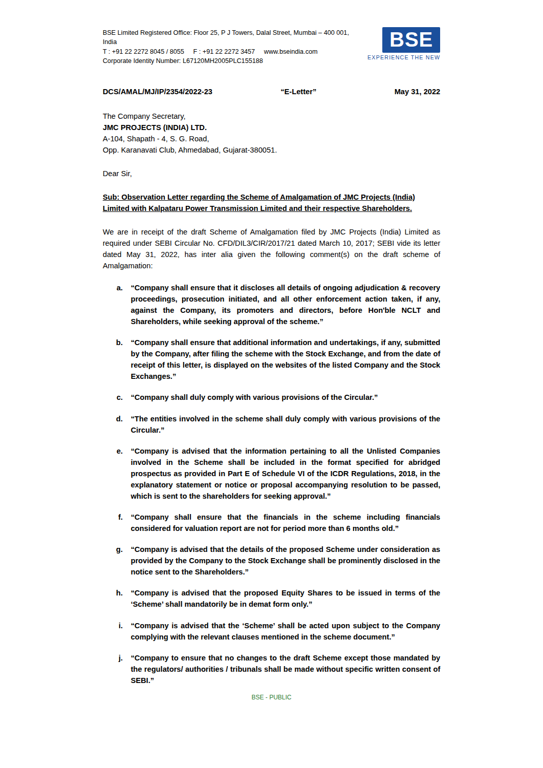BSE Limited Registered Office: Floor 25, P J Towers, Dalal Street, Mumbai – 400 001, India
T : +91 22 2272 8045 / 8055 F : +91 22 2272 3457 www.bseindia.com
Corporate Identity Number: L67120MH2005PLC155188
BSE
EXPERIENCE THE NEW
DCS/AMAL/MJ/IP/2354/2022-23
“E-Letter”
May 31, 2022
The Company Secretary,
JMC PROJECTS (INDIA) LTD.
A-104, Shapath - 4, S. G. Road,
Opp. Karanavati Club, Ahmedabad, Gujarat-380051.
Dear Sir,
Sub: Observation Letter regarding the Scheme of Amalgamation of JMC Projects (India) Limited with Kalpataru Power Transmission Limited and their respective Shareholders.
We are in receipt of the draft Scheme of Amalgamation filed by JMC Projects (India) Limited as required under SEBI Circular No. CFD/DIL3/CIR/2017/21 dated March 10, 2017; SEBI vide its letter dated May 31, 2022, has inter alia given the following comment(s) on the draft scheme of Amalgamation:
“Company shall ensure that it discloses all details of ongoing adjudication & recovery proceedings, prosecution initiated, and all other enforcement action taken, if any, against the Company, its promoters and directors, before Hon'ble NCLT and Shareholders, while seeking approval of the scheme.”
“Company shall ensure that additional information and undertakings, if any, submitted by the Company, after filing the scheme with the Stock Exchange, and from the date of receipt of this letter, is displayed on the websites of the listed Company and the Stock Exchanges.”
“Company shall duly comply with various provisions of the Circular.”
“The entities involved in the scheme shall duly comply with various provisions of the Circular.”
“Company is advised that the information pertaining to all the Unlisted Companies involved in the Scheme shall be included in the format specified for abridged prospectus as provided in Part E of Schedule VI of the ICDR Regulations, 2018, in the explanatory statement or notice or proposal accompanying resolution to be passed, which is sent to the shareholders for seeking approval.”
“Company shall ensure that the financials in the scheme including financials considered for valuation report are not for period more than 6 months old.”
“Company is advised that the details of the proposed Scheme under consideration as provided by the Company to the Stock Exchange shall be prominently disclosed in the notice sent to the Shareholders.”
“Company is advised that the proposed Equity Shares to be issued in terms of the ‘Scheme’ shall mandatorily be in demat form only.”
“Company is advised that the ‘Scheme’ shall be acted upon subject to the Company complying with the relevant clauses mentioned in the scheme document.”
“Company to ensure that no changes to the draft Scheme except those mandated by the regulators/ authorities / tribunals shall be made without specific written consent of SEBI.”
BSE - PUBLIC